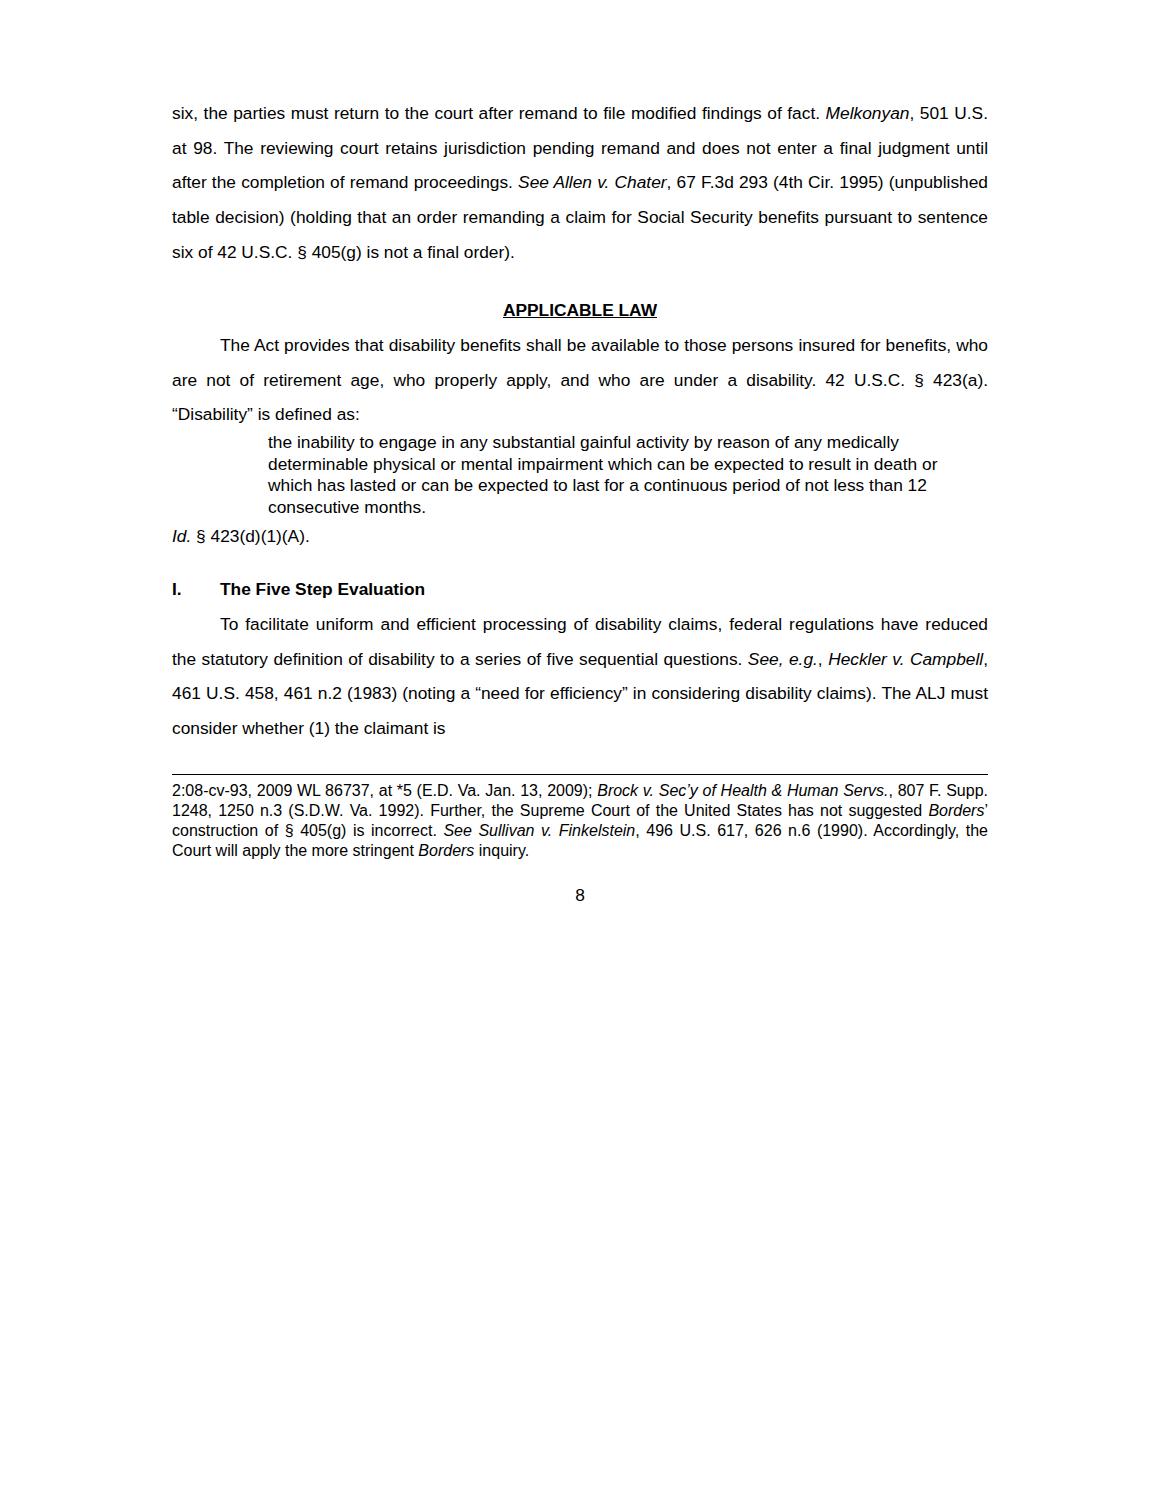six, the parties must return to the court after remand to file modified findings of fact. Melkonyan, 501 U.S. at 98. The reviewing court retains jurisdiction pending remand and does not enter a final judgment until after the completion of remand proceedings. See Allen v. Chater, 67 F.3d 293 (4th Cir. 1995) (unpublished table decision) (holding that an order remanding a claim for Social Security benefits pursuant to sentence six of 42 U.S.C. § 405(g) is not a final order).
APPLICABLE LAW
The Act provides that disability benefits shall be available to those persons insured for benefits, who are not of retirement age, who properly apply, and who are under a disability. 42 U.S.C. § 423(a). “Disability” is defined as:
the inability to engage in any substantial gainful activity by reason of any medically determinable physical or mental impairment which can be expected to result in death or which has lasted or can be expected to last for a continuous period of not less than 12 consecutive months.
Id. § 423(d)(1)(A).
I. The Five Step Evaluation
To facilitate uniform and efficient processing of disability claims, federal regulations have reduced the statutory definition of disability to a series of five sequential questions. See, e.g., Heckler v. Campbell, 461 U.S. 458, 461 n.2 (1983) (noting a “need for efficiency” in considering disability claims). The ALJ must consider whether (1) the claimant is
2:08-cv-93, 2009 WL 86737, at *5 (E.D. Va. Jan. 13, 2009); Brock v. Sec’y of Health & Human Servs., 807 F. Supp. 1248, 1250 n.3 (S.D.W. Va. 1992). Further, the Supreme Court of the United States has not suggested Borders’ construction of § 405(g) is incorrect. See Sullivan v. Finkelstein, 496 U.S. 617, 626 n.6 (1990). Accordingly, the Court will apply the more stringent Borders inquiry.
8